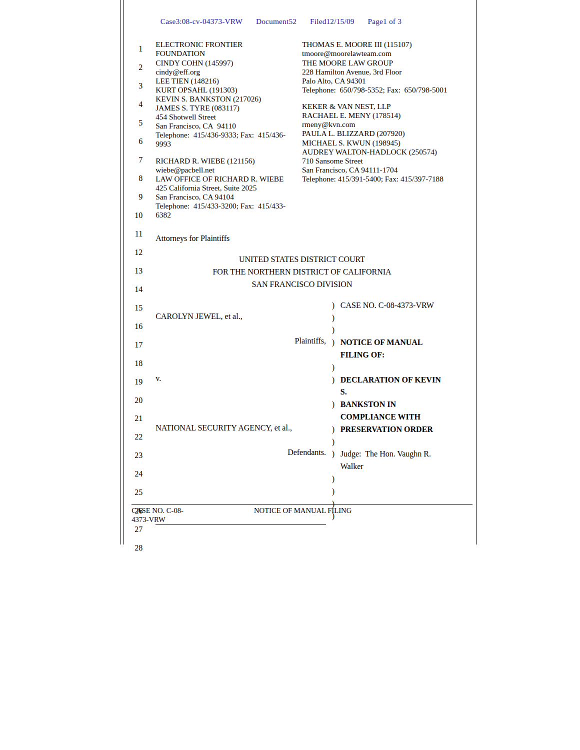Case3:08-cv-04373-VRW Document52 Filed12/15/09 Page1 of 3
1
2
3
4
5
6
7
8
9
10
11
12
13
14
15
16
17
18
19
20
21
22
23
24
25
26
27
28
| ELECTRONIC FRONTIER FOUNDATION CINDY COHN (145997) cindy@eff.org LEE TIEN (148216) KURT OPSAHL (191303) KEVIN S. BANKSTON (217026) JAMES S. TYRE (083117) 454 Shotwell Street San Francisco, CA 94110 Telephone: 415/436-9333; Fax: 415/436-9993 RICHARD R. WIEBE (121156) wiebe@pacbell.net LAW OFFICE OF RICHARD R. WIEBE 425 California Street, Suite 2025 San Francisco, CA 94104 Telephone: 415/433-3200; Fax: 415/433-6382 | THOMAS E. MOORE III (115107) tmoore@moorelawteam.com THE MOORE LAW GROUP 228 Hamilton Avenue, 3rd Floor Palo Alto, CA 94301 Telephone: 650/798-5352; Fax: 650/798-5001 KEKER & VAN NEST, LLP RACHAEL E. MENY (178514) rmeny@kvn.com PAULA L. BLIZZARD (207920) MICHAEL S. KWUN (198945) AUDREY WALTON-HADLOCK (250574) 710 Sansome Street San Francisco, CA 94111-1704 Telephone: 415/391-5400; Fax: 415/397-7188 |
Attorneys for Plaintiffs
UNITED STATES DISTRICT COURT
FOR THE NORTHERN DISTRICT OF CALIFORNIA
SAN FRANCISCO DIVISION
| | ) | CASE NO. C-08-4373-VRW |
| CAROLYN JEWEL, et al., | ) | |
| | ) | |
| Plaintiffs, | ) | NOTICE OF MANUAL FILING OF: |
| | ) | |
| v. | ) | DECLARATION OF KEVIN S. |
| | ) | BANKSTON IN COMPLIANCE WITH |
| NATIONAL SECURITY AGENCY, et al., | ) | PRESERVATION ORDER |
| | ) | |
| Defendants. | ) | Judge: The Hon. Vaughn R. Walker |
| | ) | |
| | ) | |
| | ) | |
| | ) | |
CASE NO. C-08-
4373-VRW
NOTICE OF MANUAL FILING